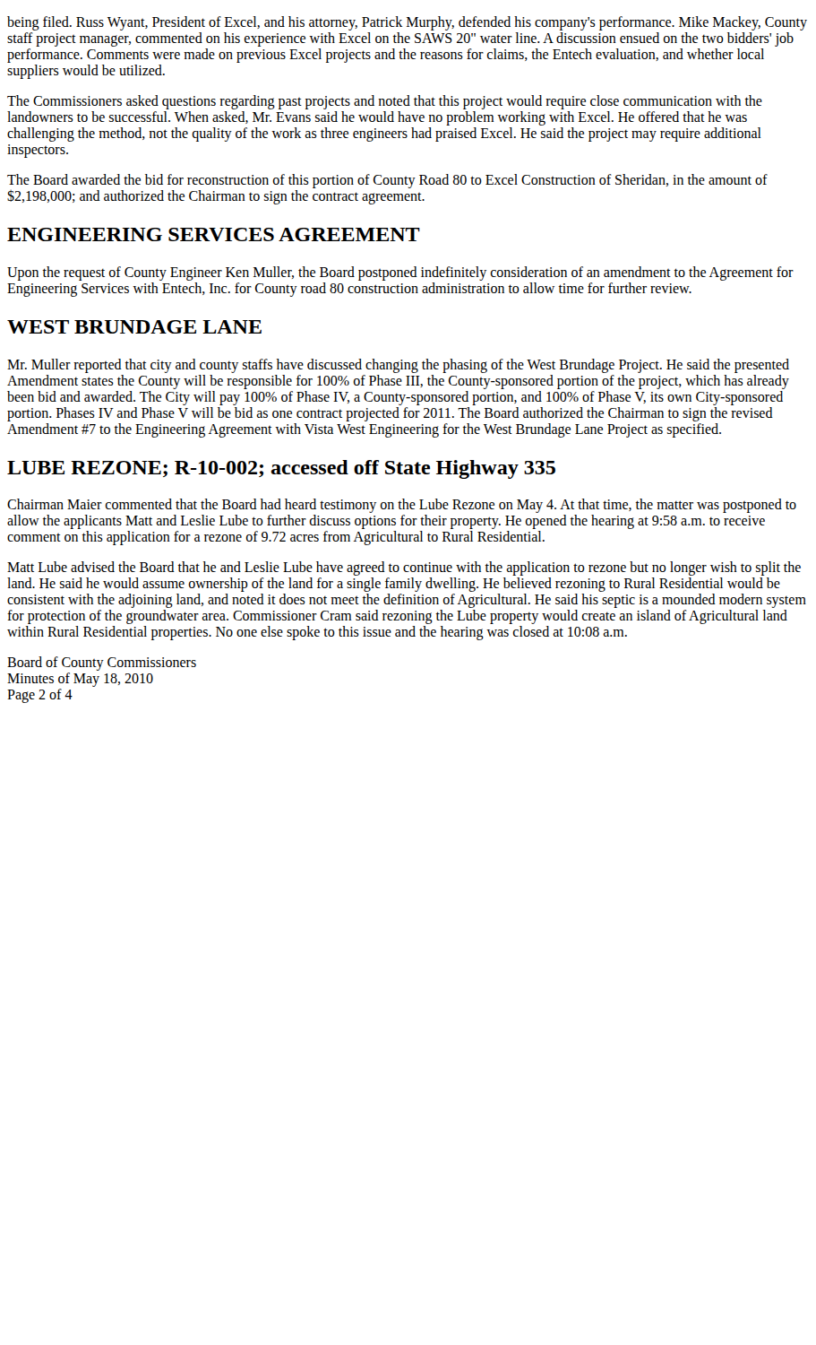being filed. Russ Wyant, President of Excel, and his attorney, Patrick Murphy, defended his company's performance. Mike Mackey, County staff project manager, commented on his experience with Excel on the SAWS 20" water line. A discussion ensued on the two bidders' job performance. Comments were made on previous Excel projects and the reasons for claims, the Entech evaluation, and whether local suppliers would be utilized.
The Commissioners asked questions regarding past projects and noted that this project would require close communication with the landowners to be successful. When asked, Mr. Evans said he would have no problem working with Excel. He offered that he was challenging the method, not the quality of the work as three engineers had praised Excel. He said the project may require additional inspectors.
The Board awarded the bid for reconstruction of this portion of County Road 80 to Excel Construction of Sheridan, in the amount of $2,198,000; and authorized the Chairman to sign the contract agreement.
ENGINEERING SERVICES AGREEMENT
Upon the request of County Engineer Ken Muller, the Board postponed indefinitely consideration of an amendment to the Agreement for Engineering Services with Entech, Inc. for County road 80 construction administration to allow time for further review.
WEST BRUNDAGE LANE
Mr. Muller reported that city and county staffs have discussed changing the phasing of the West Brundage Project. He said the presented Amendment states the County will be responsible for 100% of Phase III, the County-sponsored portion of the project, which has already been bid and awarded. The City will pay 100% of Phase IV, a County-sponsored portion, and 100% of Phase V, its own City-sponsored portion. Phases IV and Phase V will be bid as one contract projected for 2011. The Board authorized the Chairman to sign the revised Amendment #7 to the Engineering Agreement with Vista West Engineering for the West Brundage Lane Project as specified.
LUBE REZONE; R-10-002; accessed off State Highway 335
Chairman Maier commented that the Board had heard testimony on the Lube Rezone on May 4. At that time, the matter was postponed to allow the applicants Matt and Leslie Lube to further discuss options for their property. He opened the hearing at 9:58 a.m. to receive comment on this application for a rezone of 9.72 acres from Agricultural to Rural Residential.
Matt Lube advised the Board that he and Leslie Lube have agreed to continue with the application to rezone but no longer wish to split the land. He said he would assume ownership of the land for a single family dwelling. He believed rezoning to Rural Residential would be consistent with the adjoining land, and noted it does not meet the definition of Agricultural. He said his septic is a mounded modern system for protection of the groundwater area. Commissioner Cram said rezoning the Lube property would create an island of Agricultural land within Rural Residential properties. No one else spoke to this issue and the hearing was closed at 10:08 a.m.
Board of County Commissioners
Minutes of May 18, 2010
Page 2 of 4